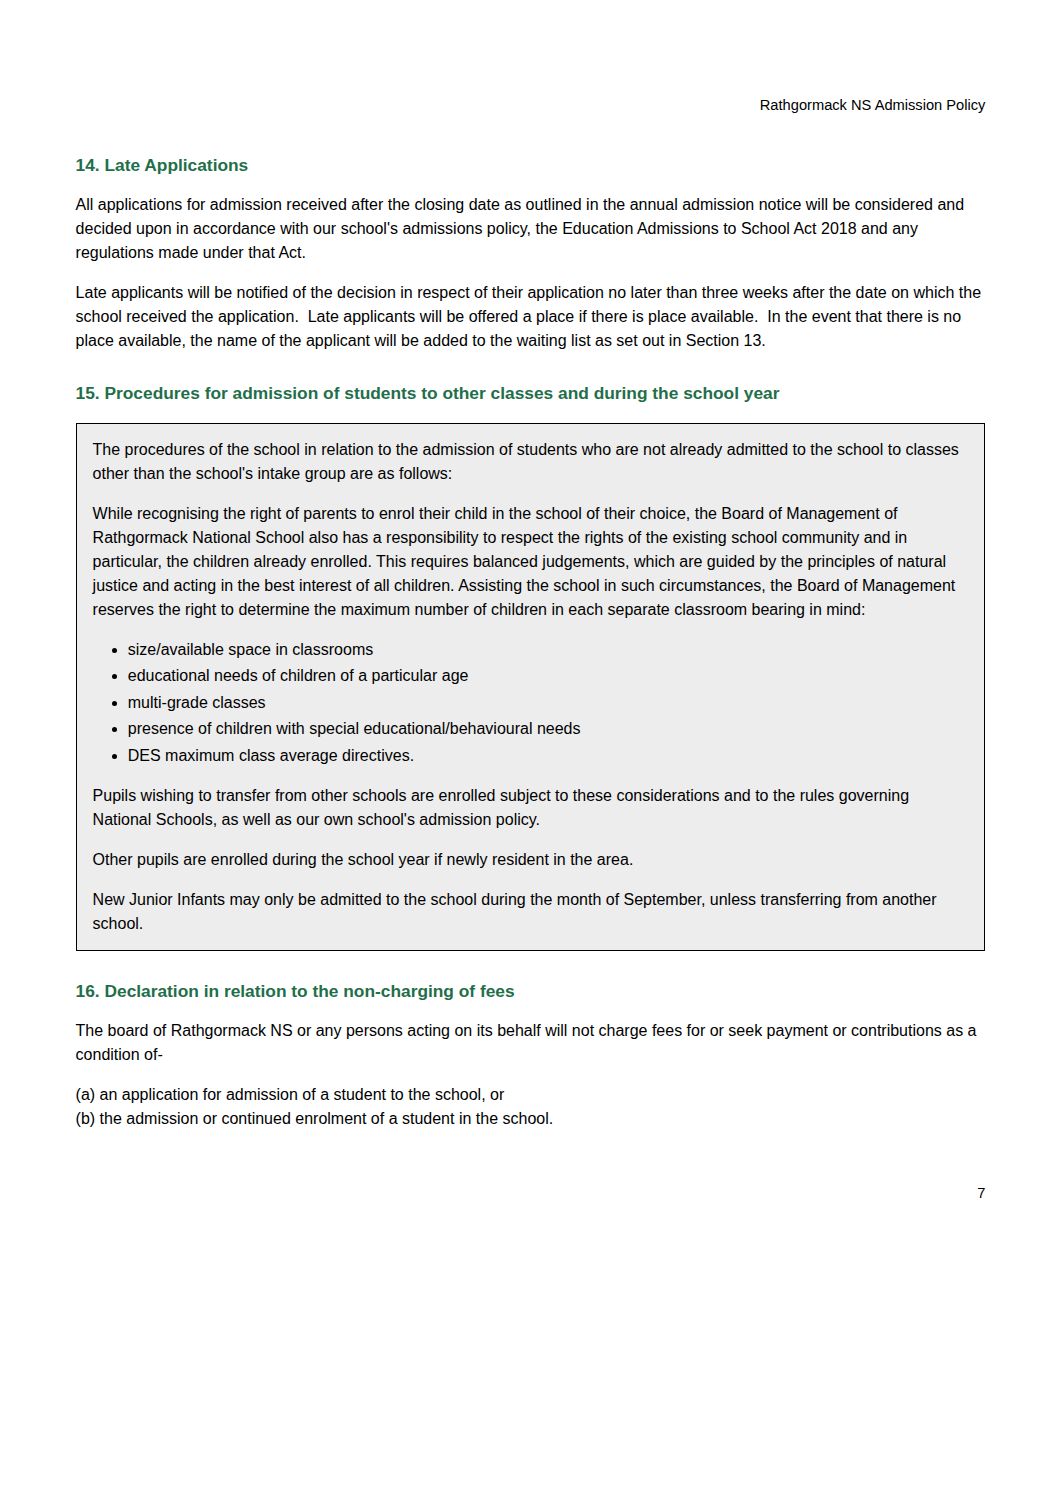Rathgormack NS Admission Policy
14. Late Applications
All applications for admission received after the closing date as outlined in the annual admission notice will be considered and decided upon in accordance with our school's admissions policy, the Education Admissions to School Act 2018 and any regulations made under that Act.
Late applicants will be notified of the decision in respect of their application no later than three weeks after the date on which the school received the application. Late applicants will be offered a place if there is place available. In the event that there is no place available, the name of the applicant will be added to the waiting list as set out in Section 13.
15. Procedures for admission of students to other classes and during the school year
The procedures of the school in relation to the admission of students who are not already admitted to the school to classes other than the school's intake group are as follows:
While recognising the right of parents to enrol their child in the school of their choice, the Board of Management of Rathgormack National School also has a responsibility to respect the rights of the existing school community and in particular, the children already enrolled. This requires balanced judgements, which are guided by the principles of natural justice and acting in the best interest of all children. Assisting the school in such circumstances, the Board of Management reserves the right to determine the maximum number of children in each separate classroom bearing in mind:
size/available space in classrooms
educational needs of children of a particular age
multi-grade classes
presence of children with special educational/behavioural needs
DES maximum class average directives.
Pupils wishing to transfer from other schools are enrolled subject to these considerations and to the rules governing National Schools, as well as our own school's admission policy.
Other pupils are enrolled during the school year if newly resident in the area.
New Junior Infants may only be admitted to the school during the month of September, unless transferring from another school.
16. Declaration in relation to the non-charging of fees
The board of Rathgormack NS or any persons acting on its behalf will not charge fees for or seek payment or contributions as a condition of-
(a) an application for admission of a student to the school, or
(b) the admission or continued enrolment of a student in the school.
7